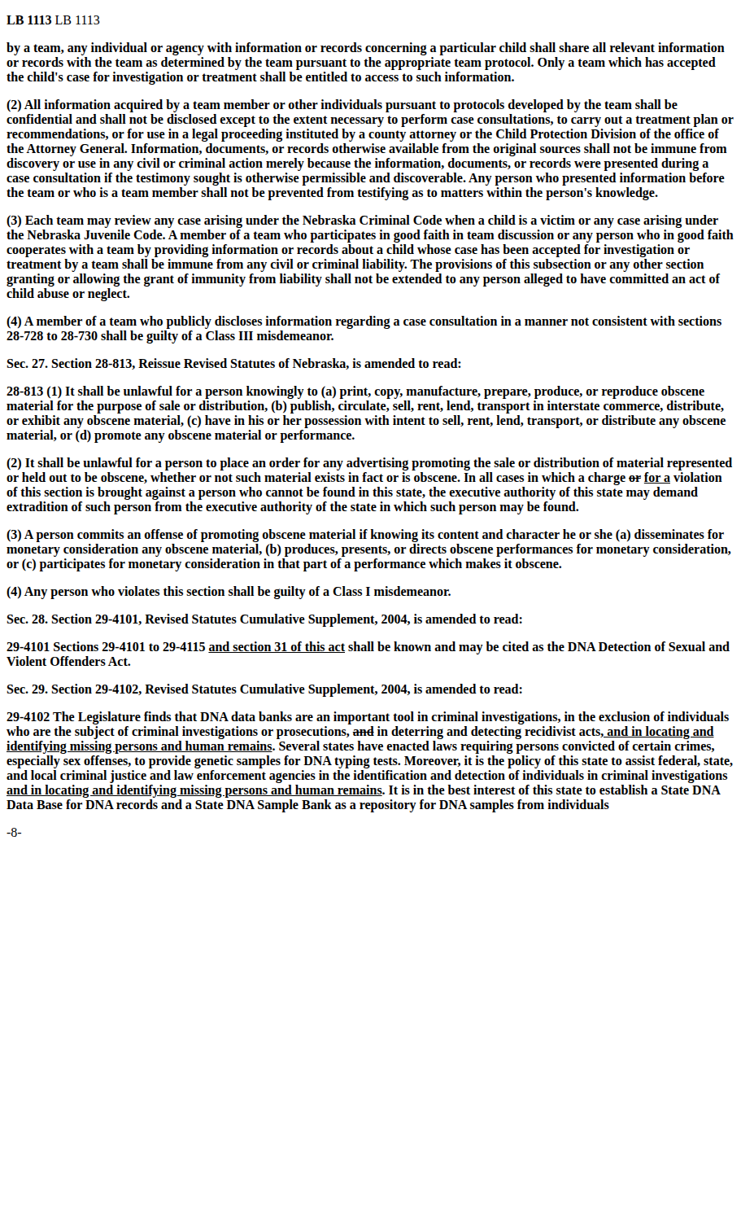LB 1113 LB 1113
by a team, any individual or agency with information or records concerning a particular child shall share all relevant information or records with the team as determined by the team pursuant to the appropriate team protocol. Only a team which has accepted the child's case for investigation or treatment shall be entitled to access to such information.
(2) All information acquired by a team member or other individuals pursuant to protocols developed by the team shall be confidential and shall not be disclosed except to the extent necessary to perform case consultations, to carry out a treatment plan or recommendations, or for use in a legal proceeding instituted by a county attorney or the Child Protection Division of the office of the Attorney General. Information, documents, or records otherwise available from the original sources shall not be immune from discovery or use in any civil or criminal action merely because the information, documents, or records were presented during a case consultation if the testimony sought is otherwise permissible and discoverable. Any person who presented information before the team or who is a team member shall not be prevented from testifying as to matters within the person's knowledge.
(3) Each team may review any case arising under the Nebraska Criminal Code when a child is a victim or any case arising under the Nebraska Juvenile Code. A member of a team who participates in good faith in team discussion or any person who in good faith cooperates with a team by providing information or records about a child whose case has been accepted for investigation or treatment by a team shall be immune from any civil or criminal liability. The provisions of this subsection or any other section granting or allowing the grant of immunity from liability shall not be extended to any person alleged to have committed an act of child abuse or neglect.
(4) A member of a team who publicly discloses information regarding a case consultation in a manner not consistent with sections 28-728 to 28-730 shall be guilty of a Class III misdemeanor.
Sec. 27. Section 28-813, Reissue Revised Statutes of Nebraska, is amended to read:
28-813 (1) It shall be unlawful for a person knowingly to (a) print, copy, manufacture, prepare, produce, or reproduce obscene material for the purpose of sale or distribution, (b) publish, circulate, sell, rent, lend, transport in interstate commerce, distribute, or exhibit any obscene material, (c) have in his or her possession with intent to sell, rent, lend, transport, or distribute any obscene material, or (d) promote any obscene material or performance.
(2) It shall be unlawful for a person to place an order for any advertising promoting the sale or distribution of material represented or held out to be obscene, whether or not such material exists in fact or is obscene. In all cases in which a charge or for a violation of this section is brought against a person who cannot be found in this state, the executive authority of this state may demand extradition of such person from the executive authority of the state in which such person may be found.
(3) A person commits an offense of promoting obscene material if knowing its content and character he or she (a) disseminates for monetary consideration any obscene material, (b) produces, presents, or directs obscene performances for monetary consideration, or (c) participates for monetary consideration in that part of a performance which makes it obscene.
(4) Any person who violates this section shall be guilty of a Class I misdemeanor.
Sec. 28. Section 29-4101, Revised Statutes Cumulative Supplement, 2004, is amended to read:
29-4101 Sections 29-4101 to 29-4115 and section 31 of this act shall be known and may be cited as the DNA Detection of Sexual and Violent Offenders Act.
Sec. 29. Section 29-4102, Revised Statutes Cumulative Supplement, 2004, is amended to read:
29-4102 The Legislature finds that DNA data banks are an important tool in criminal investigations, in the exclusion of individuals who are the subject of criminal investigations or prosecutions, and in deterring and detecting recidivist acts, and in locating and identifying missing persons and human remains. Several states have enacted laws requiring persons convicted of certain crimes, especially sex offenses, to provide genetic samples for DNA typing tests. Moreover, it is the policy of this state to assist federal, state, and local criminal justice and law enforcement agencies in the identification and detection of individuals in criminal investigations and in locating and identifying missing persons and human remains. It is in the best interest of this state to establish a State DNA Data Base for DNA records and a State DNA Sample Bank as a repository for DNA samples from individuals
-8-